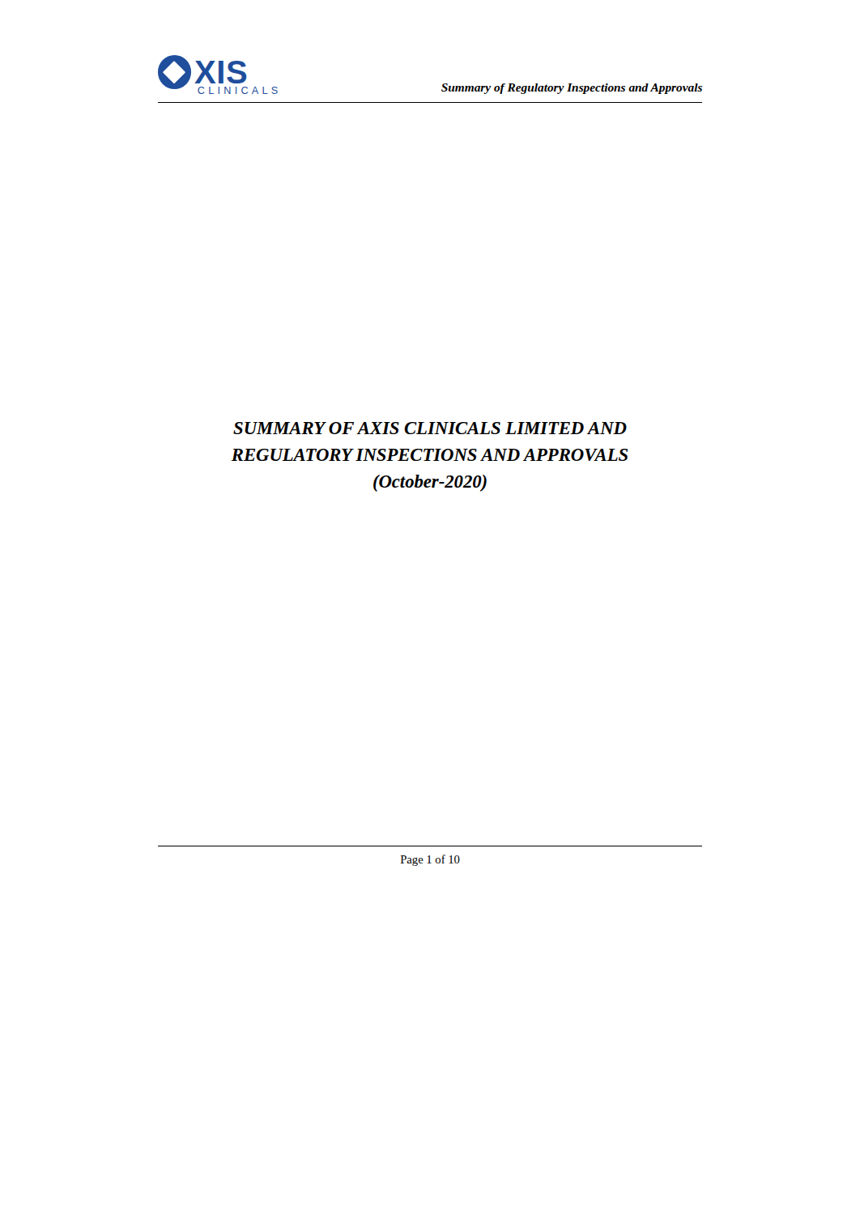XIS
CLINICALS
Summary of Regulatory Inspections and Approvals
SUMMARY OF AXIS CLINICALS LIMITED AND REGULATORY INSPECTIONS AND APPROVALS
(October-2020)
Page 1 of 10